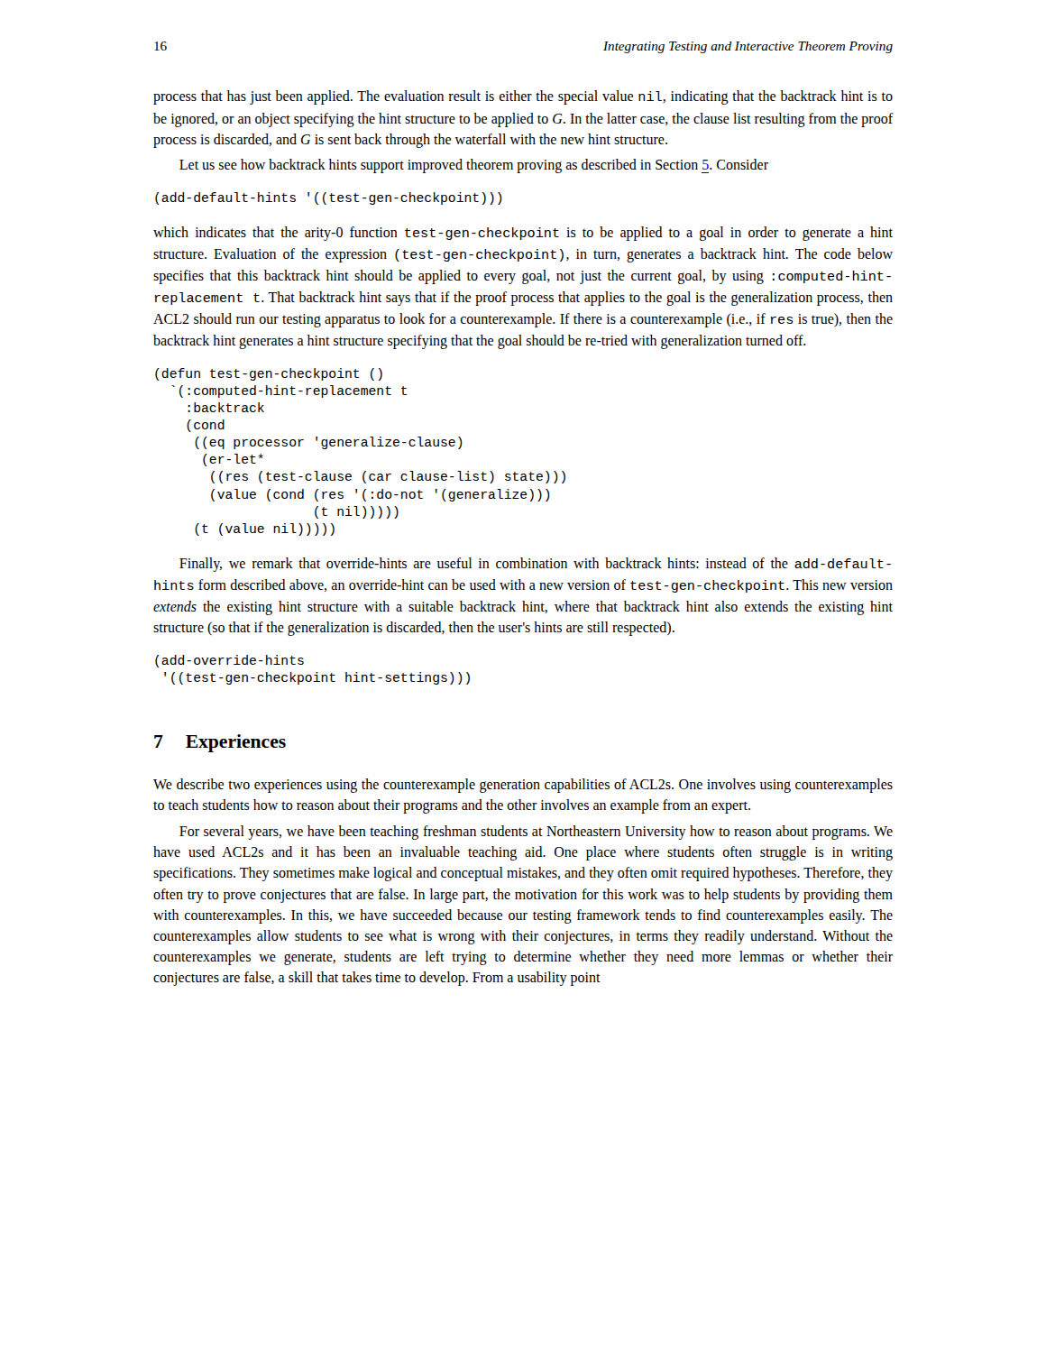16 Integrating Testing and Interactive Theorem Proving
process that has just been applied. The evaluation result is either the special value nil, indicating that the backtrack hint is to be ignored, or an object specifying the hint structure to be applied to G. In the latter case, the clause list resulting from the proof process is discarded, and G is sent back through the waterfall with the new hint structure.
Let us see how backtrack hints support improved theorem proving as described in Section 5. Consider
(add-default-hints '((test-gen-checkpoint)))
which indicates that the arity-0 function test-gen-checkpoint is to be applied to a goal in order to generate a hint structure. Evaluation of the expression (test-gen-checkpoint), in turn, generates a backtrack hint. The code below specifies that this backtrack hint should be applied to every goal, not just the current goal, by using :computed-hint-replacement t. That backtrack hint says that if the proof process that applies to the goal is the generalization process, then ACL2 should run our testing apparatus to look for a counterexample. If there is a counterexample (i.e., if res is true), then the backtrack hint generates a hint structure specifying that the goal should be re-tried with generalization turned off.
(defun test-gen-checkpoint ()
  `(:computed-hint-replacement t
    :backtrack
    (cond
     ((eq processor 'generalize-clause)
      (er-let*
       ((res (test-clause (car clause-list) state)))
       (value (cond (res '(:do-not '(generalize)))
                    (t nil)))))
     (t (value nil)))))
Finally, we remark that override-hints are useful in combination with backtrack hints: instead of the add-default-hints form described above, an override-hint can be used with a new version of test-gen-checkpoint. This new version extends the existing hint structure with a suitable backtrack hint, where that backtrack hint also extends the existing hint structure (so that if the generalization is discarded, then the user's hints are still respected).
(add-override-hints
 '((test-gen-checkpoint hint-settings)))
7 Experiences
We describe two experiences using the counterexample generation capabilities of ACL2s. One involves using counterexamples to teach students how to reason about their programs and the other involves an example from an expert.
For several years, we have been teaching freshman students at Northeastern University how to reason about programs. We have used ACL2s and it has been an invaluable teaching aid. One place where students often struggle is in writing specifications. They sometimes make logical and conceptual mistakes, and they often omit required hypotheses. Therefore, they often try to prove conjectures that are false. In large part, the motivation for this work was to help students by providing them with counterexamples. In this, we have succeeded because our testing framework tends to find counterexamples easily. The counterexamples allow students to see what is wrong with their conjectures, in terms they readily understand. Without the counterexamples we generate, students are left trying to determine whether they need more lemmas or whether their conjectures are false, a skill that takes time to develop. From a usability point